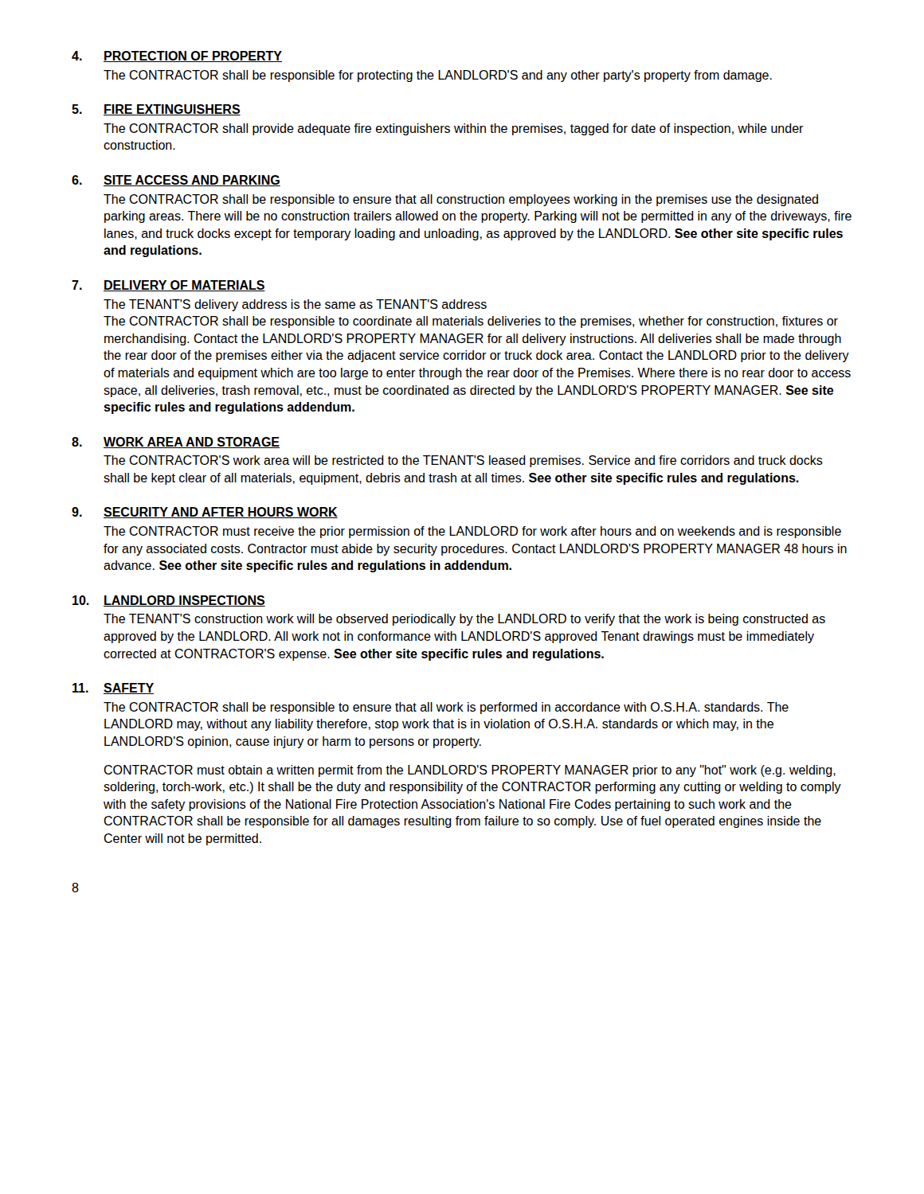4. PROTECTION OF PROPERTY
The CONTRACTOR shall be responsible for protecting the LANDLORD'S and any other party's property from damage.
5. FIRE EXTINGUISHERS
The CONTRACTOR shall provide adequate fire extinguishers within the premises, tagged for date of inspection, while under construction.
6. SITE ACCESS AND PARKING
The CONTRACTOR shall be responsible to ensure that all construction employees working in the premises use the designated parking areas. There will be no construction trailers allowed on the property. Parking will not be permitted in any of the driveways, fire lanes, and truck docks except for temporary loading and unloading, as approved by the LANDLORD. See other site specific rules and regulations.
7. DELIVERY OF MATERIALS
The TENANT'S delivery address is the same as TENANT'S address
The CONTRACTOR shall be responsible to coordinate all materials deliveries to the premises, whether for construction, fixtures or merchandising. Contact the LANDLORD'S PROPERTY MANAGER for all delivery instructions. All deliveries shall be made through the rear door of the premises either via the adjacent service corridor or truck dock area. Contact the LANDLORD prior to the delivery of materials and equipment which are too large to enter through the rear door of the Premises. Where there is no rear door to access space, all deliveries, trash removal, etc., must be coordinated as directed by the LANDLORD'S PROPERTY MANAGER. See site specific rules and regulations addendum.
8. WORK AREA AND STORAGE
The CONTRACTOR'S work area will be restricted to the TENANT'S leased premises. Service and fire corridors and truck docks shall be kept clear of all materials, equipment, debris and trash at all times. See other site specific rules and regulations.
9. SECURITY AND AFTER HOURS WORK
The CONTRACTOR must receive the prior permission of the LANDLORD for work after hours and on weekends and is responsible for any associated costs. Contractor must abide by security procedures. Contact LANDLORD'S PROPERTY MANAGER 48 hours in advance. See other site specific rules and regulations in addendum.
10. LANDLORD INSPECTIONS
The TENANT'S construction work will be observed periodically by the LANDLORD to verify that the work is being constructed as approved by the LANDLORD. All work not in conformance with LANDLORD'S approved Tenant drawings must be immediately corrected at CONTRACTOR'S expense. See other site specific rules and regulations.
11. SAFETY
The CONTRACTOR shall be responsible to ensure that all work is performed in accordance with O.S.H.A. standards. The LANDLORD may, without any liability therefore, stop work that is in violation of O.S.H.A. standards or which may, in the LANDLORD'S opinion, cause injury or harm to persons or property.
CONTRACTOR must obtain a written permit from the LANDLORD'S PROPERTY MANAGER prior to any "hot" work (e.g. welding, soldering, torch-work, etc.) It shall be the duty and responsibility of the CONTRACTOR performing any cutting or welding to comply with the safety provisions of the National Fire Protection Association's National Fire Codes pertaining to such work and the CONTRACTOR shall be responsible for all damages resulting from failure to so comply. Use of fuel operated engines inside the Center will not be permitted.
8